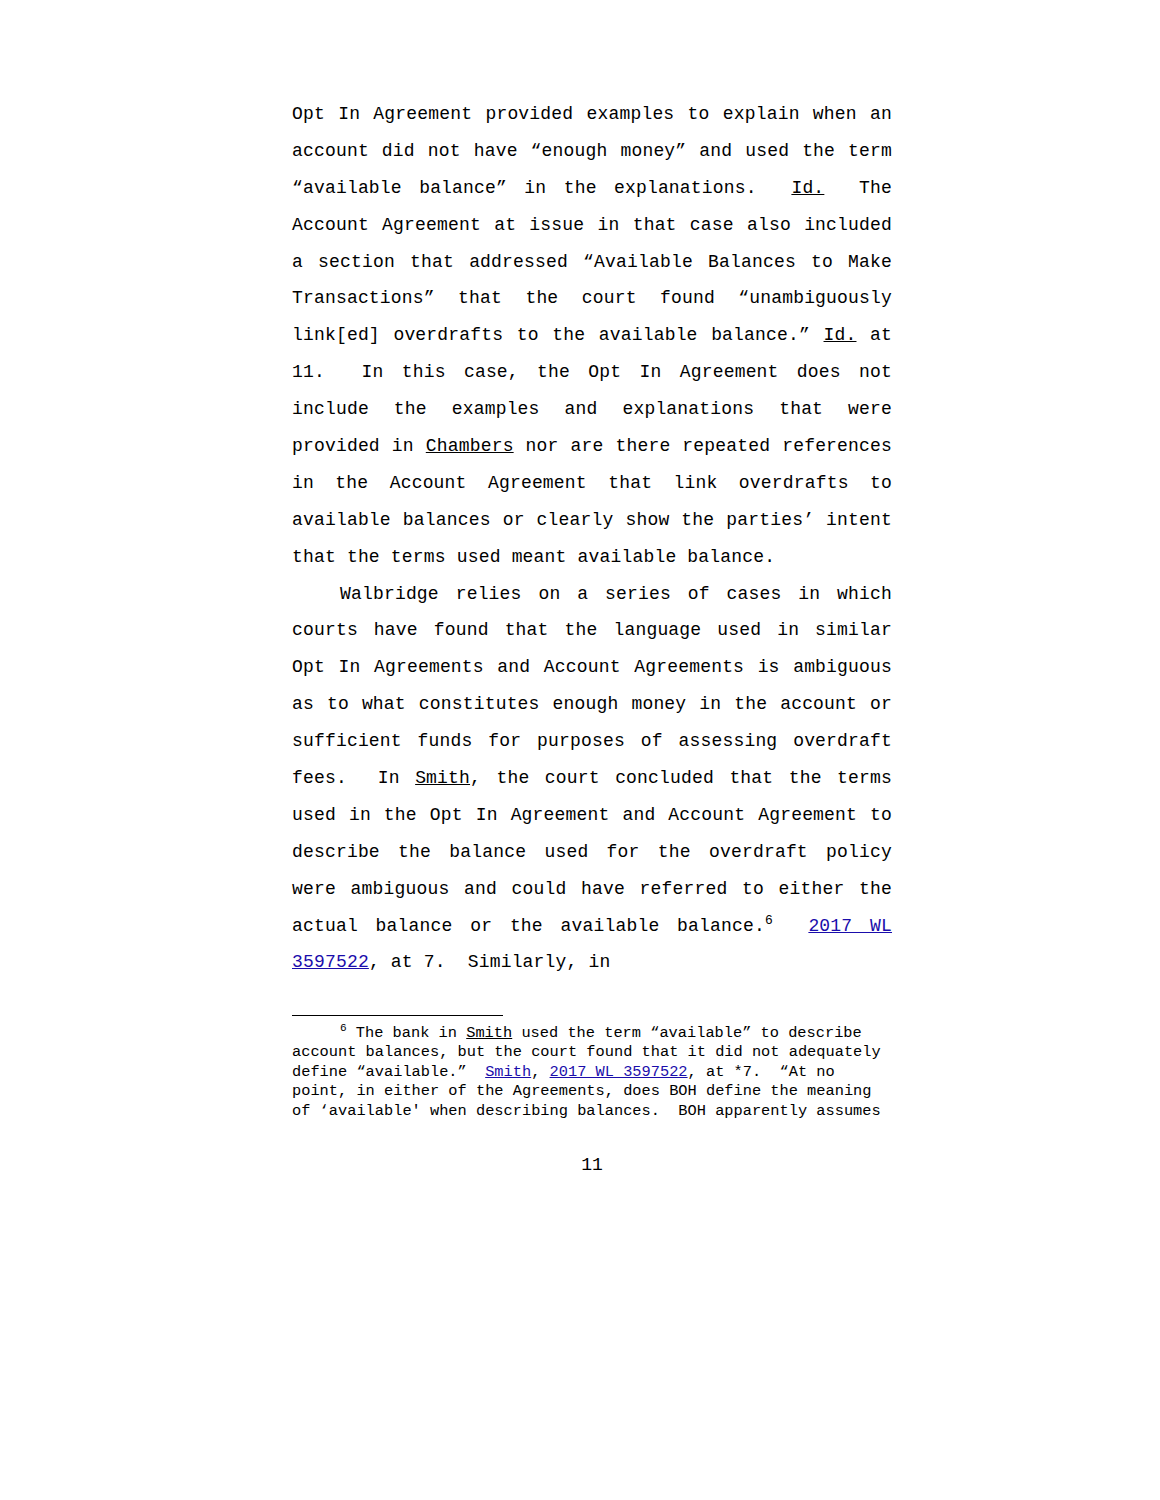Opt In Agreement provided examples to explain when an account did not have “enough money” and used the term “available balance” in the explanations. Id. The Account Agreement at issue in that case also included a section that addressed “Available Balances to Make Transactions” that the court found “unambiguously link[ed] overdrafts to the available balance.” Id. at 11. In this case, the Opt In Agreement does not include the examples and explanations that were provided in Chambers nor are there repeated references in the Account Agreement that link overdrafts to available balances or clearly show the parties’ intent that the terms used meant available balance.
Walbridge relies on a series of cases in which courts have found that the language used in similar Opt In Agreements and Account Agreements is ambiguous as to what constitutes enough money in the account or sufficient funds for purposes of assessing overdraft fees. In Smith, the court concluded that the terms used in the Opt In Agreement and Account Agreement to describe the balance used for the overdraft policy were ambiguous and could have referred to either the actual balance or the available balance.6 2017 WL 3597522, at 7. Similarly, in
6 The bank in Smith used the term “available” to describe account balances, but the court found that it did not adequately define “available.” Smith, 2017 WL 3597522, at *7. “At no point, in either of the Agreements, does BOH define the meaning of ‘available' when describing balances. BOH apparently assumes
11